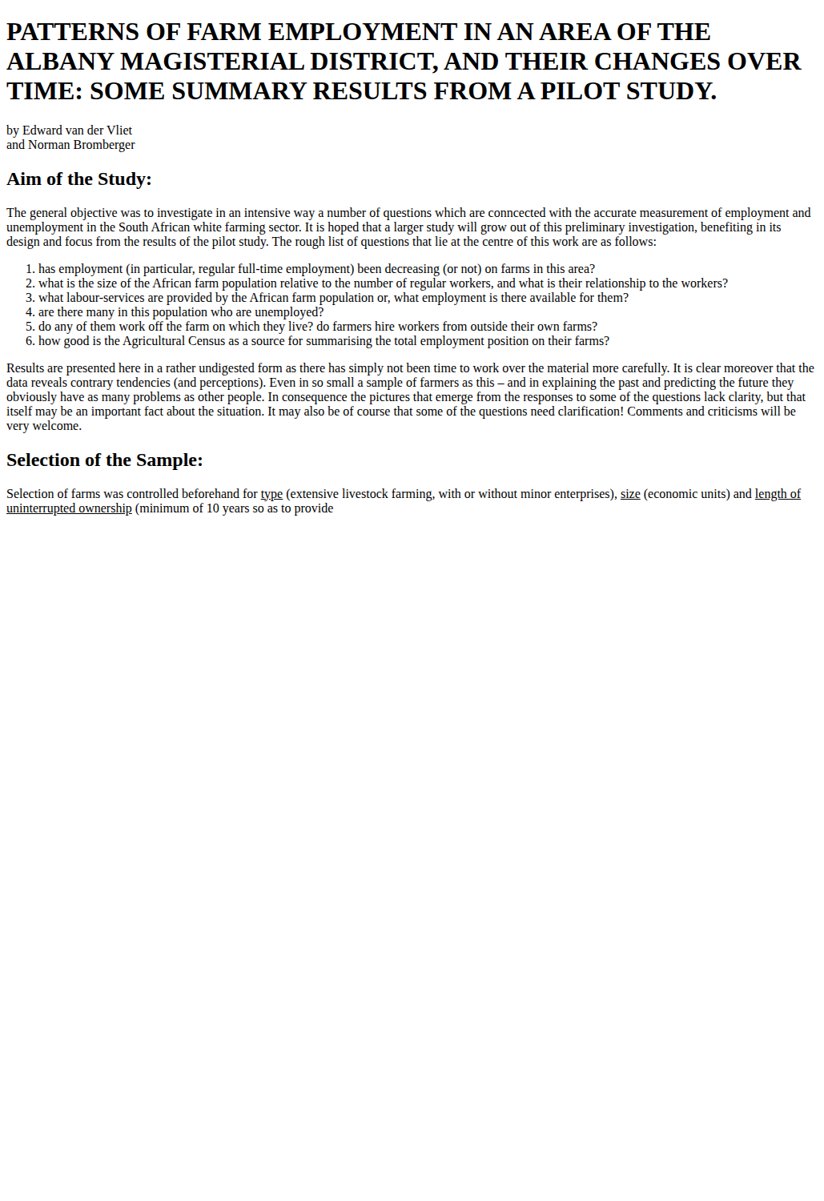PATTERNS OF FARM EMPLOYMENT IN AN AREA OF THE ALBANY MAGISTERIAL DISTRICT, AND THEIR CHANGES OVER TIME: SOME SUMMARY RESULTS FROM A PILOT STUDY.
by Edward van der Vliet
and Norman Bromberger
Aim of the Study:
The general objective was to investigate in an intensive way a number of questions which are conncected with the accurate measurement of employment and unemployment in the South African white farming sector. It is hoped that a larger study will grow out of this preliminary investigation, benefiting in its design and focus from the results of the pilot study. The rough list of questions that lie at the centre of this work are as follows:
has employment (in particular, regular full-time employment) been decreasing (or not) on farms in this area?
what is the size of the African farm population relative to the number of regular workers, and what is their relationship to the workers?
what labour-services are provided by the African farm population or, what employment is there available for them?
are there many in this population who are unemployed?
do any of them work off the farm on which they live? do farmers hire workers from outside their own farms?
how good is the Agricultural Census as a source for summarising the total employment position on their farms?
Results are presented here in a rather undigested form as there has simply not been time to work over the material more carefully. It is clear moreover that the data reveals contrary tendencies (and perceptions). Even in so small a sample of farmers as this – and in explaining the past and predicting the future they obviously have as many problems as other people. In consequence the pictures that emerge from the responses to some of the questions lack clarity, but that itself may be an important fact about the situation. It may also be of course that some of the questions need clarification! Comments and criticisms will be very welcome.
Selection of the Sample:
Selection of farms was controlled beforehand for type (extensive livestock farming, with or without minor enterprises), size (economic units) and length of uninterrupted ownership (minimum of 10 years so as to provide